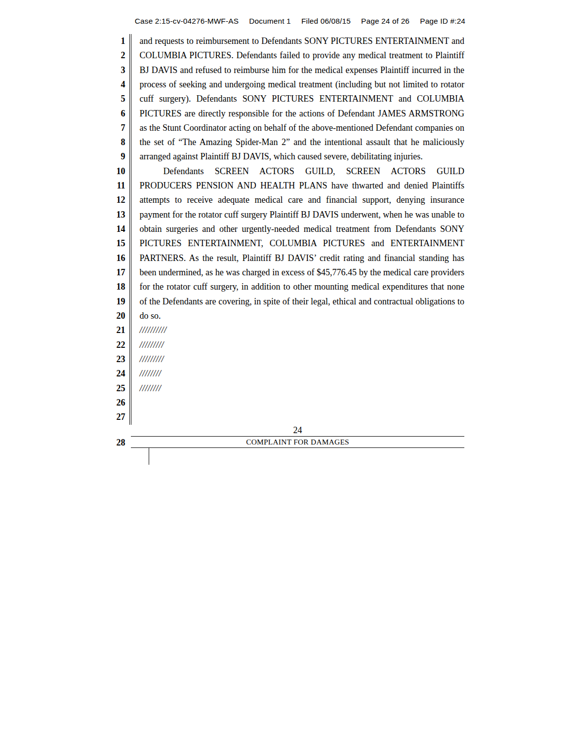Case 2:15-cv-04276-MWF-AS Document 1 Filed 06/08/15 Page 24 of 26 Page ID #:24
1
2
3
4
5
6
7
8
9
10
11
12
13
14
15
16
17
18
19
20
21
22
23
24
25
26
27
and requests to reimbursement to Defendants SONY PICTURES ENTERTAINMENT and COLUMBIA PICTURES. Defendants failed to provide any medical treatment to Plaintiff BJ DAVIS and refused to reimburse him for the medical expenses Plaintiff incurred in the process of seeking and undergoing medical treatment (including but not limited to rotator cuff surgery). Defendants SONY PICTURES ENTERTAINMENT and COLUMBIA PICTURES are directly responsible for the actions of Defendant JAMES ARMSTRONG as the Stunt Coordinator acting on behalf of the above-mentioned Defendant companies on the set of “The Amazing Spider-Man 2” and the intentional assault that he maliciously arranged against Plaintiff BJ DAVIS, which caused severe, debilitating injuries.
Defendants SCREEN ACTORS GUILD, SCREEN ACTORS GUILD PRODUCERS PENSION AND HEALTH PLANS have thwarted and denied Plaintiffs attempts to receive adequate medical care and financial support, denying insurance payment for the rotator cuff surgery Plaintiff BJ DAVIS underwent, when he was unable to obtain surgeries and other urgently-needed medical treatment from Defendants SONY PICTURES ENTERTAINMENT, COLUMBIA PICTURES and ENTERTAINMENT PARTNERS. As the result, Plaintiff BJ DAVIS’ credit rating and financial standing has been undermined, as he was charged in excess of $45,776.45 by the medical care providers for the rotator cuff surgery, in addition to other mounting medical expenditures that none of the Defendants are covering, in spite of their legal, ethical and contractual obligations to do so.
//////////
/////////
/////////
////////
////////
28
24
COMPLAINT FOR DAMAGES